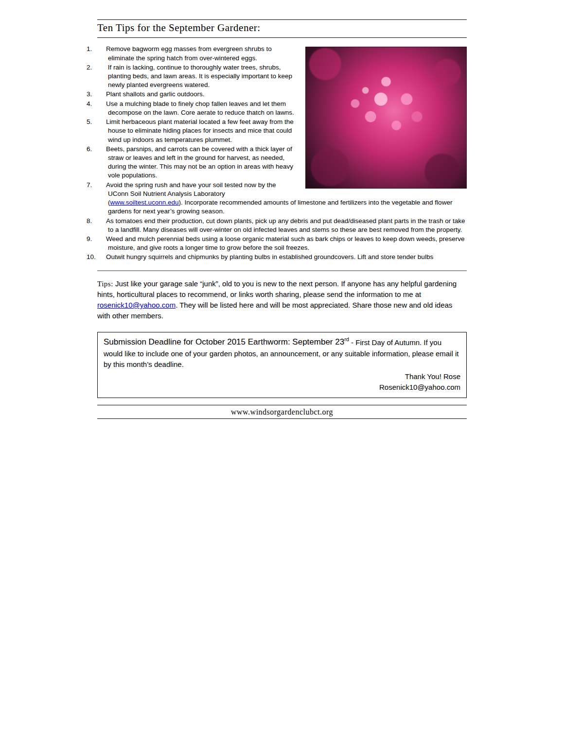Ten Tips for the September Gardener:
1. Remove bagworm egg masses from evergreen shrubs to eliminate the spring hatch from over-wintered eggs.
2. If rain is lacking, continue to thoroughly water trees, shrubs, planting beds, and lawn areas. It is especially important to keep newly planted evergreens watered.
3. Plant shallots and garlic outdoors.
4. Use a mulching blade to finely chop fallen leaves and let them decompose on the lawn. Core aerate to reduce thatch on lawns.
5. Limit herbaceous plant material located a few feet away from the house to eliminate hiding places for insects and mice that could wind up indoors as temperatures plummet.
6. Beets, parsnips, and carrots can be covered with a thick layer of straw or leaves and left in the ground for harvest, as needed, during the winter. This may not be an option in areas with heavy vole populations.
7. Avoid the spring rush and have your soil tested now by the UConn Soil Nutrient Analysis Laboratory (www.soiltest.uconn.edu). Incorporate recommended amounts of limestone and fertilizers into the vegetable and flower gardens for next year’s growing season.
8. As tomatoes end their production, cut down plants, pick up any debris and put dead/diseased plant parts in the trash or take to a landfill. Many diseases will over-winter on old infected leaves and stems so these are best removed from the property.
9. Weed and mulch perennial beds using a loose organic material such as bark chips or leaves to keep down weeds, preserve moisture, and give roots a longer time to grow before the soil freezes.
10. Outwit hungry squirrels and chipmunks by planting bulbs in established groundcovers. Lift and store tender bulbs
Tips: Just like your garage sale “junk”, old to you is new to the next person. If anyone has any helpful gardening hints, horticultural places to recommend, or links worth sharing, please send the information to me at rosenick10@yahoo.com. They will be listed here and will be most appreciated. Share those new and old ideas with other members.
Submission Deadline for October 2015 Earthworm: September 23rd - First Day of Autumn. If you would like to include one of your garden photos, an announcement, or any suitable information, please email it by this month’s deadline.
Thank You! Rose
Rosenick10@yahoo.com
www.windsorgardenclubct.org